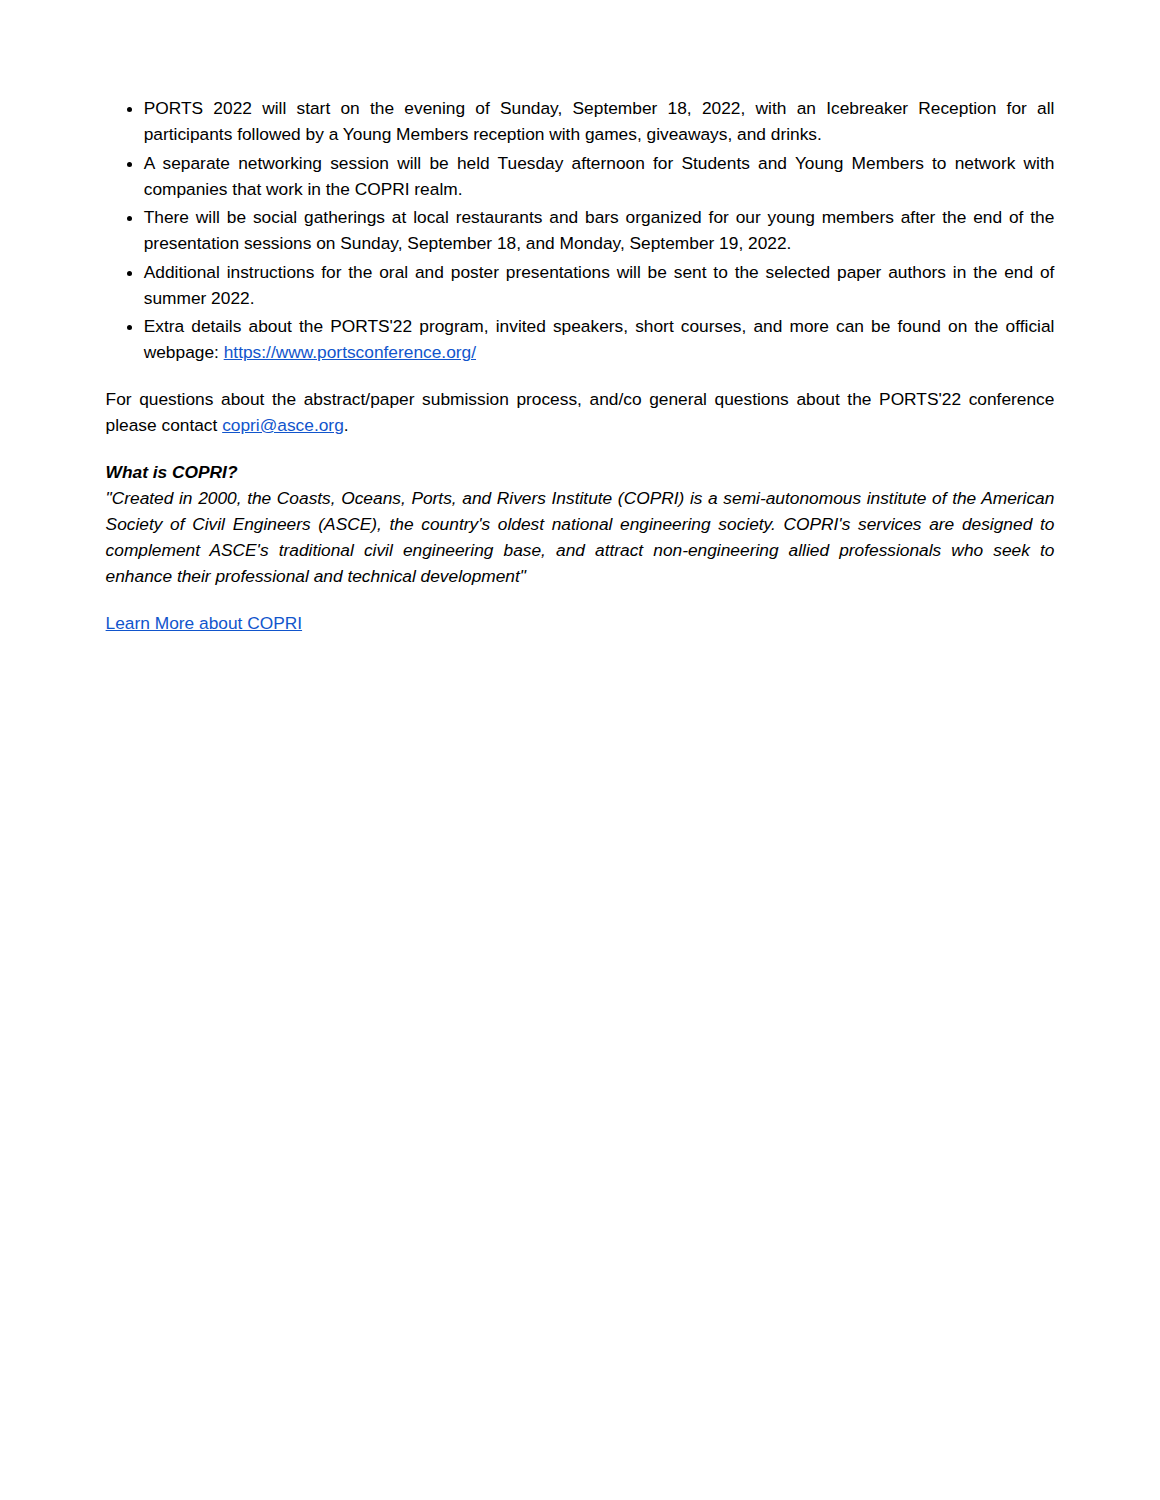PORTS 2022 will start on the evening of Sunday, September 18, 2022, with an Icebreaker Reception for all participants followed by a Young Members reception with games, giveaways, and drinks.
A separate networking session will be held Tuesday afternoon for Students and Young Members to network with companies that work in the COPRI realm.
There will be social gatherings at local restaurants and bars organized for our young members after the end of the presentation sessions on Sunday, September 18, and Monday, September 19, 2022.
Additional instructions for the oral and poster presentations will be sent to the selected paper authors in the end of summer 2022.
Extra details about the PORTS'22 program, invited speakers, short courses, and more can be found on the official webpage: https://www.portsconference.org/
For questions about the abstract/paper submission process, and/co general questions about the PORTS'22 conference please contact copri@asce.org.
What is COPRI?
"Created in 2000, the Coasts, Oceans, Ports, and Rivers Institute (COPRI) is a semi-autonomous institute of the American Society of Civil Engineers (ASCE), the country's oldest national engineering society. COPRI's services are designed to complement ASCE's traditional civil engineering base, and attract non-engineering allied professionals who seek to enhance their professional and technical development"
Learn More about COPRI